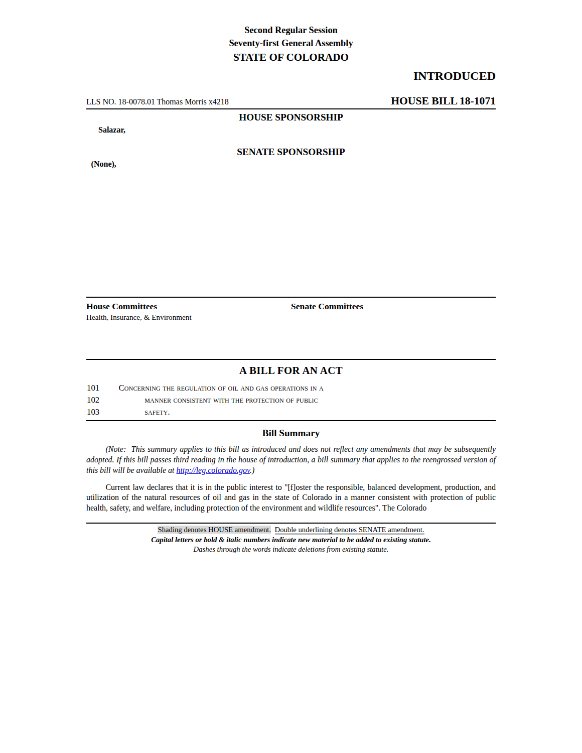Second Regular Session
Seventy-first General Assembly
STATE OF COLORADO
INTRODUCED
LLS NO. 18-0078.01 Thomas Morris x4218 HOUSE BILL 18-1071
HOUSE SPONSORSHIP
Salazar,
SENATE SPONSORSHIP
(None),
House Committees
Health, Insurance, & Environment
Senate Committees
A BILL FOR AN ACT
| 101 | Concerning the regulation of oil and gas operations in a |
| 102 | manner consistent with the protection of public |
| 103 | safety. |
Bill Summary
(Note: This summary applies to this bill as introduced and does not reflect any amendments that may be subsequently adopted. If this bill passes third reading in the house of introduction, a bill summary that applies to the reengrossed version of this bill will be available at http://leg.colorado.gov.)
Current law declares that it is in the public interest to "[f]oster the responsible, balanced development, production, and utilization of the natural resources of oil and gas in the state of Colorado in a manner consistent with protection of public health, safety, and welfare, including protection of the environment and wildlife resources". The Colorado
Shading denotes HOUSE amendment. Double underlining denotes SENATE amendment.
Capital letters or bold & italic numbers indicate new material to be added to existing statute.
Dashes through the words indicate deletions from existing statute.